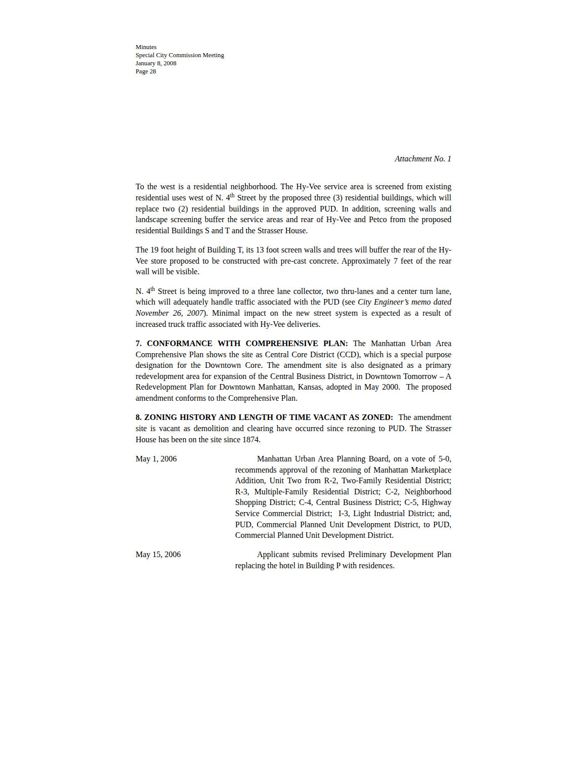Minutes
Special City Commission Meeting
January 8, 2008
Page 28
Attachment No. 1
To the west is a residential neighborhood. The Hy-Vee service area is screened from existing residential uses west of N. 4th Street by the proposed three (3) residential buildings, which will replace two (2) residential buildings in the approved PUD. In addition, screening walls and landscape screening buffer the service areas and rear of Hy-Vee and Petco from the proposed residential Buildings S and T and the Strasser House.
The 19 foot height of Building T, its 13 foot screen walls and trees will buffer the rear of the Hy-Vee store proposed to be constructed with pre-cast concrete. Approximately 7 feet of the rear wall will be visible.
N. 4th Street is being improved to a three lane collector, two thru-lanes and a center turn lane, which will adequately handle traffic associated with the PUD (see City Engineer’s memo dated November 26, 2007). Minimal impact on the new street system is expected as a result of increased truck traffic associated with Hy-Vee deliveries.
7. CONFORMANCE WITH COMPREHENSIVE PLAN: The Manhattan Urban Area Comprehensive Plan shows the site as Central Core District (CCD), which is a special purpose designation for the Downtown Core. The amendment site is also designated as a primary redevelopment area for expansion of the Central Business District, in Downtown Tomorrow – A Redevelopment Plan for Downtown Manhattan, Kansas, adopted in May 2000. The proposed amendment conforms to the Comprehensive Plan.
8. ZONING HISTORY AND LENGTH OF TIME VACANT AS ZONED: The amendment site is vacant as demolition and clearing have occurred since rezoning to PUD. The Strasser House has been on the site since 1874.
May 1, 2006
Manhattan Urban Area Planning Board, on a vote of 5-0, recommends approval of the rezoning of Manhattan Marketplace Addition, Unit Two from R-2, Two-Family Residential District; R-3, Multiple-Family Residential District; C-2, Neighborhood Shopping District; C-4, Central Business District; C-5, Highway Service Commercial District; I-3, Light Industrial District; and, PUD, Commercial Planned Unit Development District, to PUD, Commercial Planned Unit Development District.
May 15, 2006
Applicant submits revised Preliminary Development Plan replacing the hotel in Building P with residences.